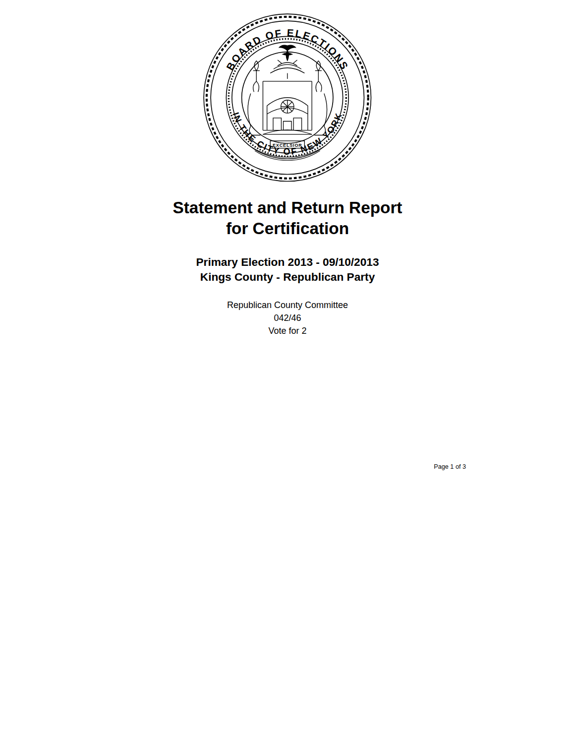BOARD OF ELECTIONS IN THE CITY OF NEW YORK EXCELSIOR
Statement and Return Report
for Certification
Primary Election 2013 - 09/10/2013
Kings County - Republican Party
Republican County Committee
042/46
Vote for 2
Page 1 of 3